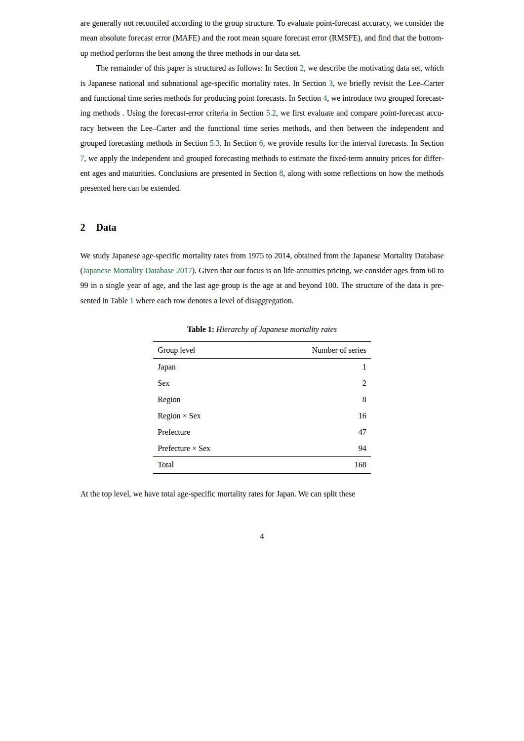are generally not reconciled according to the group structure. To evaluate point-forecast accuracy, we consider the mean absolute forecast error (MAFE) and the root mean square forecast error (RMSFE), and find that the bottom-up method performs the best among the three methods in our data set.
The remainder of this paper is structured as follows: In Section 2, we describe the motivating data set, which is Japanese national and subnational age-specific mortality rates. In Section 3, we briefly revisit the Lee–Carter and functional time series methods for producing point forecasts. In Section 4, we introduce two grouped forecasting methods . Using the forecast-error criteria in Section 5.2, we first evaluate and compare point-forecast accuracy between the Lee–Carter and the functional time series methods, and then between the independent and grouped forecasting methods in Section 5.3. In Section 6, we provide results for the interval forecasts. In Section 7, we apply the independent and grouped forecasting methods to estimate the fixed-term annuity prices for different ages and maturities. Conclusions are presented in Section 8, along with some reflections on how the methods presented here can be extended.
2 Data
We study Japanese age-specific mortality rates from 1975 to 2014, obtained from the Japanese Mortality Database (Japanese Mortality Database 2017). Given that our focus is on life-annuities pricing, we consider ages from 60 to 99 in a single year of age, and the last age group is the age at and beyond 100. The structure of the data is presented in Table 1 where each row denotes a level of disaggregation.
Table 1: Hierarchy of Japanese mortality rates
| Group level | Number of series |
| --- | --- |
| Japan | 1 |
| Sex | 2 |
| Region | 8 |
| Region × Sex | 16 |
| Prefecture | 47 |
| Prefecture × Sex | 94 |
| Total | 168 |
At the top level, we have total age-specific mortality rates for Japan. We can split these
4